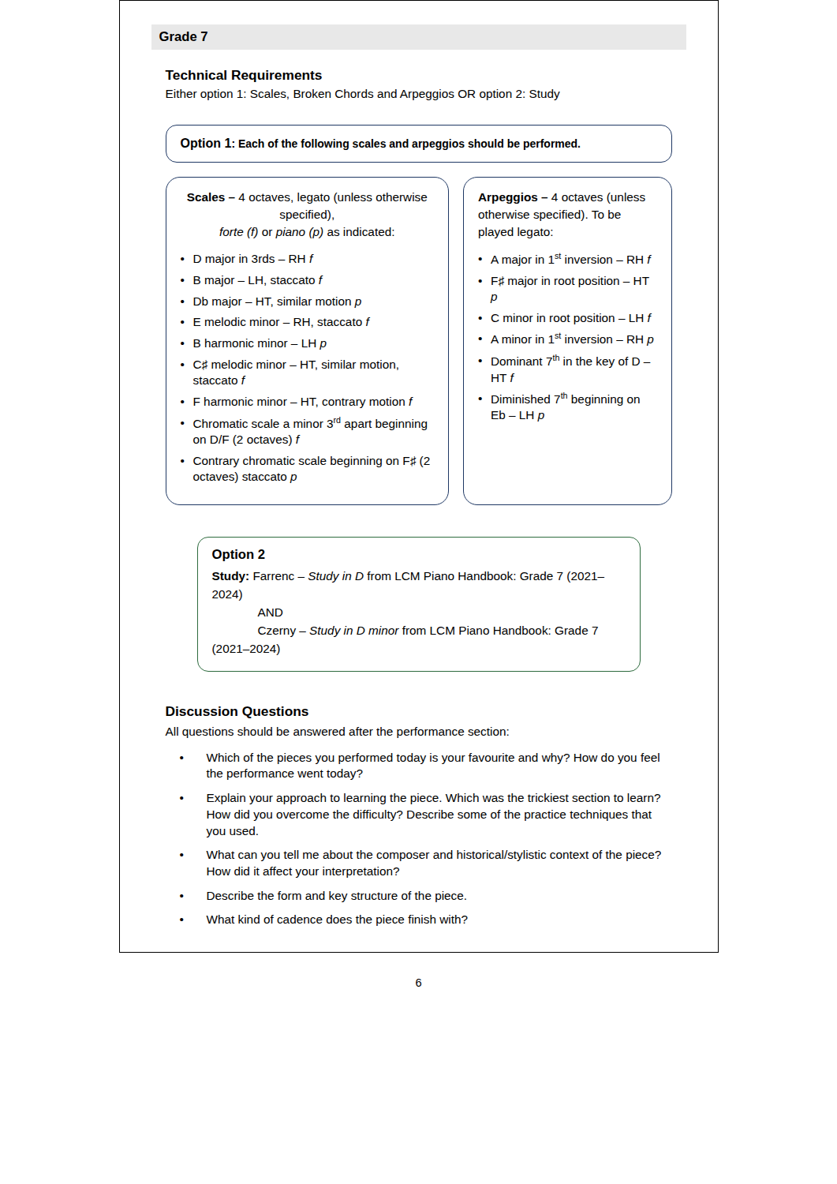Grade 7
Technical Requirements
Either option 1: Scales, Broken Chords and Arpeggios OR option 2: Study
Option 1: Each of the following scales and arpeggios should be performed.
Scales – 4 octaves, legato (unless otherwise specified),
forte (f) or piano (p) as indicated:
D major in 3rds – RH f
B major – LH, staccato f
Db major – HT, similar motion p
E melodic minor – RH, staccato f
B harmonic minor – LH p
C♯ melodic minor – HT, similar motion, staccato f
F harmonic minor – HT, contrary motion f
Chromatic scale a minor 3rd apart beginning on D/F (2 octaves) f
Contrary chromatic scale beginning on F♯ (2 octaves) staccato p
Arpeggios – 4 octaves (unless otherwise specified). To be played legato:
A major in 1st inversion – RH f
F♯ major in root position – HT p
C minor in root position – LH f
A minor in 1st inversion – RH p
Dominant 7th in the key of D – HT f
Diminished 7th beginning on Eb – LH p
Option 2
Study: Farrenc – Study in D from LCM Piano Handbook: Grade 7 (2021–2024)
AND
Czerny – Study in D minor from LCM Piano Handbook: Grade 7 (2021–2024)
Discussion Questions
All questions should be answered after the performance section:
Which of the pieces you performed today is your favourite and why? How do you feel the performance went today?
Explain your approach to learning the piece. Which was the trickiest section to learn? How did you overcome the difficulty? Describe some of the practice techniques that you used.
What can you tell me about the composer and historical/stylistic context of the piece? How did it affect your interpretation?
Describe the form and key structure of the piece.
What kind of cadence does the piece finish with?
6